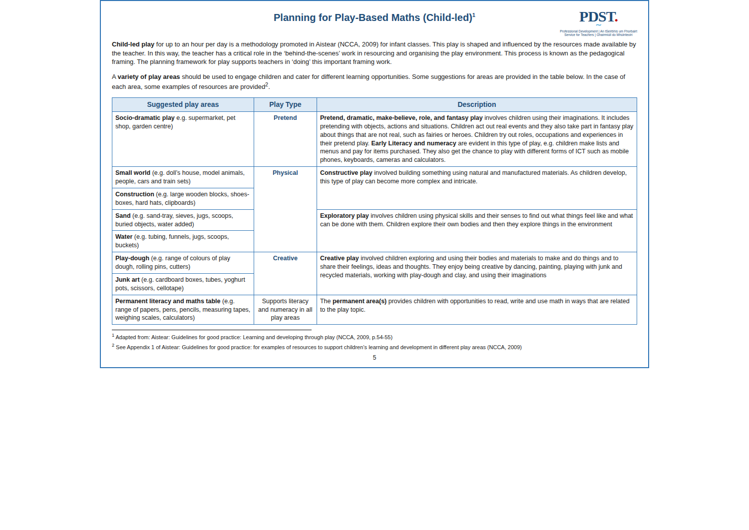PDST. ∼ Professional Development | An tSeirbhís um Fhorbairt
Service for Teachers | Ghairmiúil do Mhúinteoirí
Planning for Play-Based Maths (Child-led)1
Child-led play for up to an hour per day is a methodology promoted in Aistear (NCCA, 2009) for infant classes. This play is shaped and influenced by the resources made available by the teacher. In this way, the teacher has a critical role in the ‘behind-the-scenes’ work in resourcing and organising the play environment. This process is known as the pedagogical framing. The planning framework for play supports teachers in ‘doing’ this important framing work.
A variety of play areas should be used to engage children and cater for different learning opportunities. Some suggestions for areas are provided in the table below. In the case of each area, some examples of resources are provided2.
| Suggested play areas | Play Type | Description |
| --- | --- | --- |
| Socio-dramatic play e.g. supermarket, pet shop, garden centre) | Pretend | Pretend, dramatic, make-believe, role, and fantasy play involves children using their imaginations. It includes pretending with objects, actions and situations. Children act out real events and they also take part in fantasy play about things that are not real, such as fairies or heroes. Children try out roles, occupations and experiences in their pretend play. Early Literacy and numeracy are evident in this type of play, e.g. children make lists and menus and pay for items purchased. They also get the chance to play with different forms of ICT such as mobile phones, keyboards, cameras and calculators. |
| Small world (e.g. doll’s house, model animals, people, cars and train sets) | Physical | Constructive play involved building something using natural and manufactured materials. As children develop, this type of play can become more complex and intricate. |
| Construction (e.g. large wooden blocks, shoes-boxes, hard hats, clipboards) |
| Sand (e.g. sand-tray, sieves, jugs, scoops, buried objects, water added) | Exploratory play involves children using physical skills and their senses to find out what things feel like and what can be done with them. Children explore their own bodies and then they explore things in the environment |
| Water (e.g. tubing, funnels, jugs, scoops, buckets) |
| Play-dough (e.g. range of colours of play dough, rolling pins, cutters) | Creative | Creative play involved children exploring and using their bodies and materials to make and do things and to share their feelings, ideas and thoughts. They enjoy being creative by dancing, painting, playing with junk and recycled materials, working with play-dough and clay, and using their imaginations |
| Junk art (e.g. cardboard boxes, tubes, yoghurt pots, scissors, cellotape) |
| Permanent literacy and maths table (e.g. range of papers, pens, pencils, measuring tapes, weighing scales, calculators) | Supports literacy and numeracy in all play areas | The permanent area(s) provides children with opportunities to read, write and use math in ways that are related to the play topic. |
1 Adapted from: Aistear: Guidelines for good practice: Learning and developing through play (NCCA, 2009, p.54-55)
2 See Appendix 1 of Aistear: Guidelines for good practice: for examples of resources to support children’s learning and development in different play areas (NCCA, 2009)
5